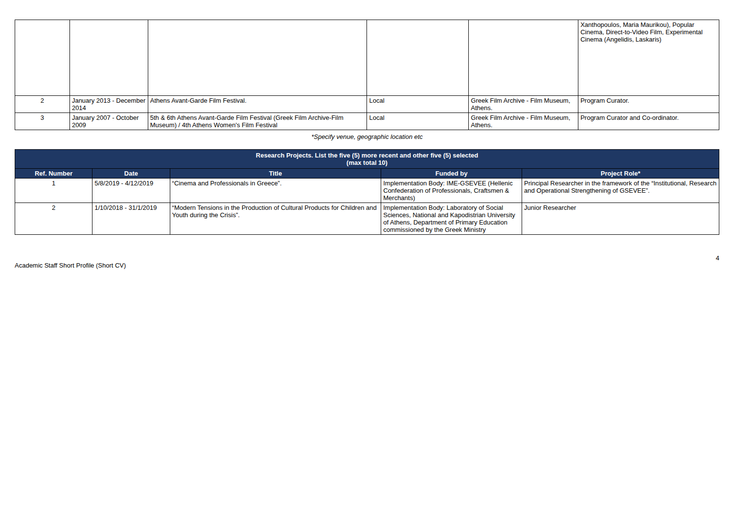| | | | | | Xanthopoulos, Maria Maurikou), Popular Cinema, Direct-to-Video Film, Experimental Cinema (Angelidis, Laskaris) |
| 2 | January 2013 - December 2014 | Athens Avant-Garde Film Festival. | Local | Greek Film Archive - Film Museum, Athens. | Program Curator. |
| 3 | January 2007 - October 2009 | 5th & 6th Athens Avant-Garde Film Festival (Greek Film Archive-Film Museum) / 4th Athens Women's Film Festival | Local | Greek Film Archive - Film Museum, Athens. | Program Curator and Co-ordinator. |
*Specify venue, geographic location etc
| Research Projects. List the five (5) more recent and other five (5) selected (max total 10) |
| Ref. Number | Date | Title | Funded by | Project Role* |
| 1 | 5/8/2019 - 4/12/2019 | “Cinema and Professionals in Greece”. | Implementation Body: IME-GSEVEE (Hellenic Confederation of Professionals, Craftsmen & Merchants) | Principal Researcher in the framework of the “Institutional, Research and Operational Strengthening of GSEVEE”. |
| 2 | 1/10/2018 - 31/1/2019 | “Modern Tensions in the Production of Cultural Products for Children and Youth during the Crisis”. | Implementation Body: Laboratory of Social Sciences, National and Kapodistrian University of Athens, Department of Primary Education commissioned by the Greek Ministry | Junior Researcher |
4
Academic Staff Short Profile (Short CV)